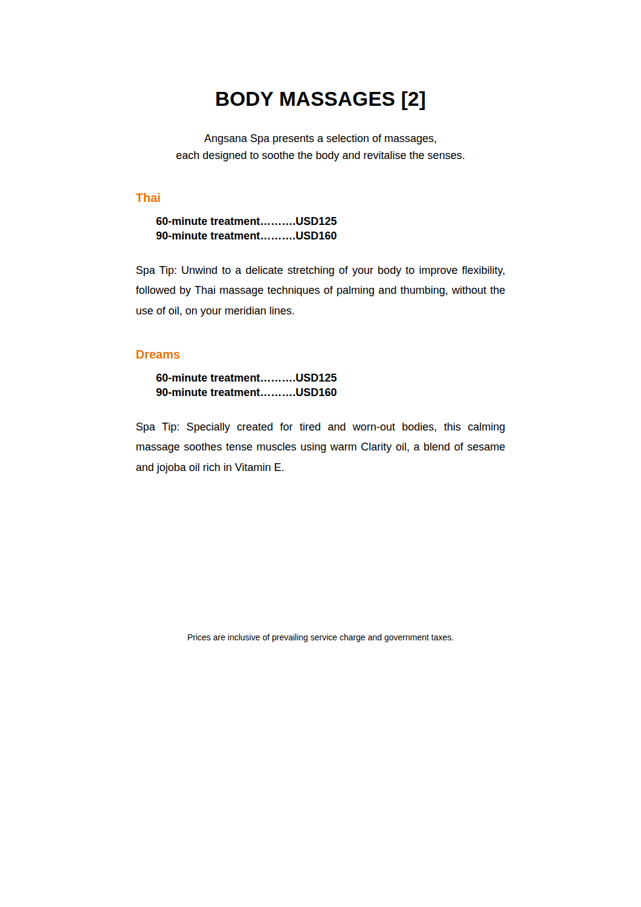BODY MASSAGES [2]
Angsana Spa presents a selection of massages,
each designed to soothe the body and revitalise the senses.
Thai
60-minute treatment……….USD125
90-minute treatment……….USD160
Spa Tip: Unwind to a delicate stretching of your body to improve flexibility, followed by Thai massage techniques of palming and thumbing, without the use of oil, on your meridian lines.
Dreams
60-minute treatment……….USD125
90-minute treatment……….USD160
Spa Tip: Specially created for tired and worn-out bodies, this calming massage soothes tense muscles using warm Clarity oil, a blend of sesame and jojoba oil rich in Vitamin E.
Prices are inclusive of prevailing service charge and government taxes.